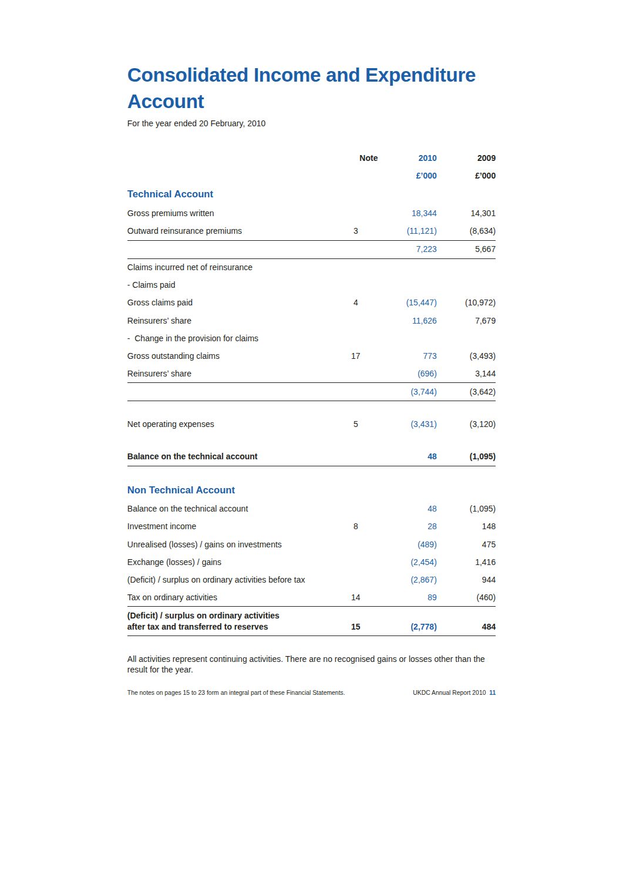Consolidated Income and Expenditure Account
For the year ended 20 February, 2010
| | Note | 2010 | 2009 |
| --- | --- | --- | --- |
| | | £’000 | £’000 |
| Technical Account | | | |
| Gross premiums written | | 18,344 | 14,301 |
| Outward reinsurance premiums | 3 | (11,121) | (8,634) |
| | | 7,223 | 5,667 |
| Claims incurred net of reinsurance | | | |
| - Claims paid | | | |
| Gross claims paid | 4 | (15,447) | (10,972) |
| Reinsurers’ share | | 11,626 | 7,679 |
| - Change in the provision for claims | | | |
| Gross outstanding claims | 17 | 773 | (3,493) |
| Reinsurers’ share | | (696) | 3,144 |
| | | (3,744) | (3,642) |
| Net operating expenses | 5 | (3,431) | (3,120) |
| Balance on the technical account | | 48 | (1,095) |
| Non Technical Account | | | |
| Balance on the technical account | | 48 | (1,095) |
| Investment income | 8 | 28 | 148 |
| Unrealised (losses) / gains on investments | | (489) | 475 |
| Exchange (losses) / gains | | (2,454) | 1,416 |
| (Deficit) / surplus on ordinary activities before tax | | (2,867) | 944 |
| Tax on ordinary activities | 14 | 89 | (460) |
| (Deficit) / surplus on ordinary activities after tax and transferred to reserves | 15 | (2,778) | 484 |
All activities represent continuing activities. There are no recognised gains or losses other than the result for the year.
The notes on pages 15 to 23 form an integral part of these Financial Statements. UKDC Annual Report 2010 11